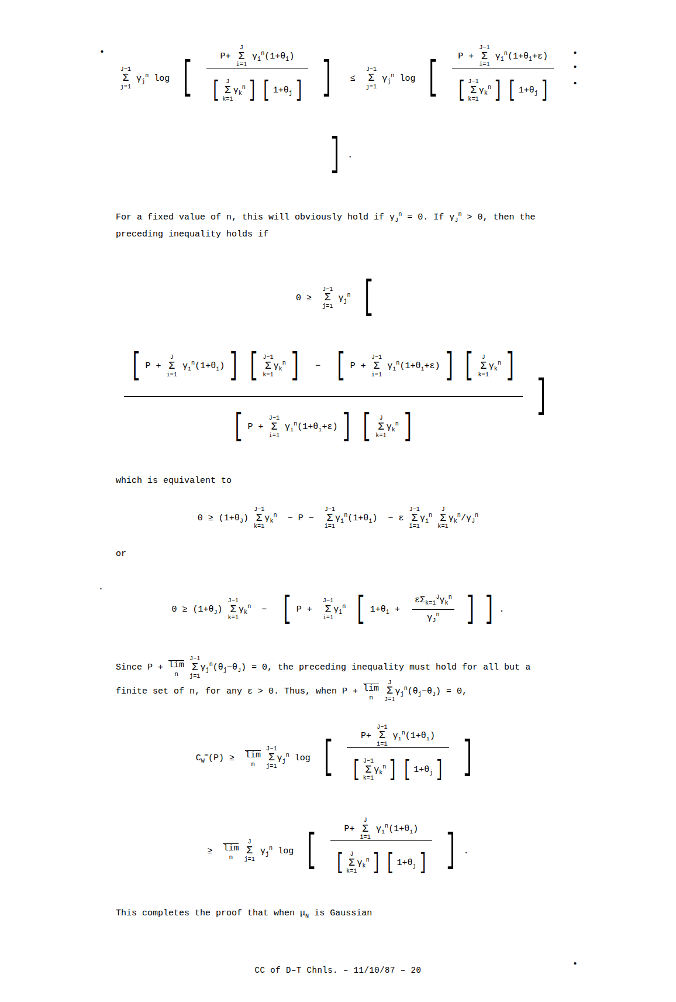• • • • •
J−1 Σj=1 γjn log [ P+ JΣi=1 γin(1+θi) [JΣk=1γkn][1+θj] ] ≤ J−1 Σj=1 γjn log [ P + J−1 Σi=1 γin(1+θi+ε) [J−1 Σk=1γkn][1+θj] ].
For a fixed value of n, this will obviously hold if γJn = 0. If γJn > 0, then the preceding inequality holds if
0 ≥ J−1 Σj=1 γjn [ [P + JΣi=1 γin(1+θi)][J−1 Σk=1γkn] − [P + J−1 Σi=1 γin(1+θi+ε)][JΣk=1γkn] [P + J−1 Σi=1 γin(1+θi+ε)][JΣk=1γkn] ]
which is equivalent to
0 ≥ (1+θJ) J−1 Σk=1γkn − P − J−1 Σi=1γin(1+θi) − ε J−1 Σi=1γin JΣk=1γkn/γJn
or
. 0 ≥ (1+θJ) J−1 Σk=1γkn − [P + J−1 Σi=1γin [1+θi + εΣk=1Jγkn γJn ]].
Since P + lim n J−1 Σj=1γjn(θj−θJ) = 0, the preceding inequality must hold for all but a finite set of n, for any ε > 0. Thus, when P + lim n JΣJ=1γjn(θj−θJ) = 0,
CW∞(P) ≥ lim n J−1 Σj=1γjn log [ P+ J−1 Σi=1 γin(1+θi) [J−1 Σk=1γkn][1+θj] ]
≥ lim n JΣj=1 γjn log [ P+ JΣi=1 γin(1+θi) [JΣk=1γkn][1+θj] ].
This completes the proof that when μN is Gaussian
CC of D–T Chnls. – 11/10/87 – 20